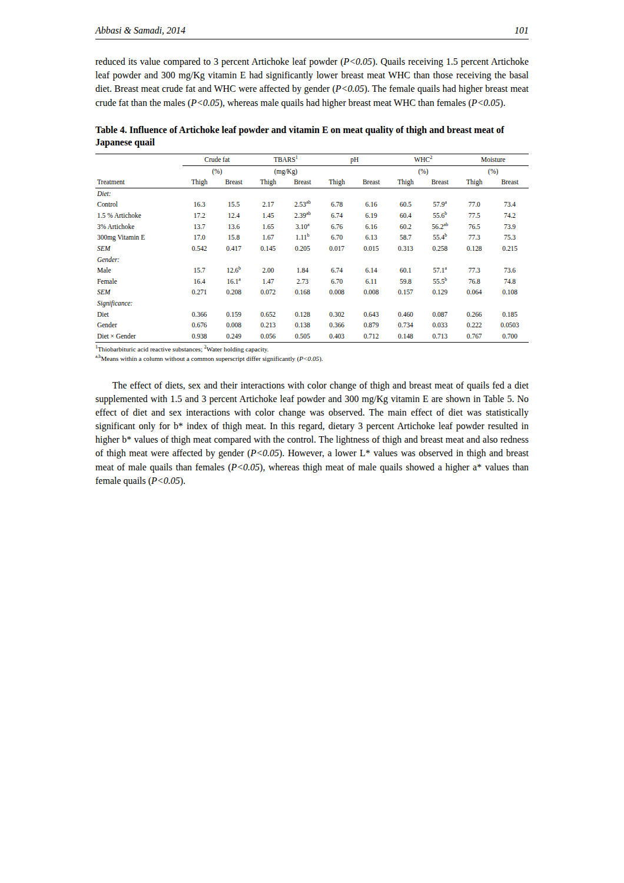Abbasi & Samadi, 2014 101
reduced its value compared to 3 percent Artichoke leaf powder (P<0.05). Quails receiving 1.5 percent Artichoke leaf powder and 300 mg/Kg vitamin E had significantly lower breast meat WHC than those receiving the basal diet. Breast meat crude fat and WHC were affected by gender (P<0.05). The female quails had higher breast meat crude fat than the males (P<0.05), whereas male quails had higher breast meat WHC than females (P<0.05).
Table 4. Influence of Artichoke leaf powder and vitamin E on meat quality of thigh and breast meat of Japanese quail
| | Crude fat | TBARS 1 | pH | WHC 2 | Moisture |
| --- | --- | --- | --- | --- | --- |
| (%) | (mg/Kg) | | (%) | (%) |
| Treatment | Thigh | Breast | Thigh | Breast | Thigh | Breast | Thigh | Breast | Thigh | Breast |
| Diet: |
| Control | 16.3 | 15.5 | 2.17 | 2.53 ab | 6.78 | 6.16 | 60.5 | 57.9 a | 77.0 | 73.4 |
| 1.5 % Artichoke | 17.2 | 12.4 | 1.45 | 2.39 ab | 6.74 | 6.19 | 60.4 | 55.6 b | 77.5 | 74.2 |
| 3% Artichoke | 13.7 | 13.6 | 1.65 | 3.10 a | 6.76 | 6.16 | 60.2 | 56.2 ab | 76.5 | 73.9 |
| 300mg Vitamin E | 17.0 | 15.8 | 1.67 | 1.11 b | 6.70 | 6.13 | 58.7 | 55.4 b | 77.3 | 75.3 |
| SEM | 0.542 | 0.417 | 0.145 | 0.205 | 0.017 | 0.015 | 0.313 | 0.258 | 0.128 | 0.215 |
| Gender: |
| Male | 15.7 | 12.6 b | 2.00 | 1.84 | 6.74 | 6.14 | 60.1 | 57.1 a | 77.3 | 73.6 |
| Female | 16.4 | 16.1 a | 1.47 | 2.73 | 6.70 | 6.11 | 59.8 | 55.5 b | 76.8 | 74.8 |
| SEM | 0.271 | 0.208 | 0.072 | 0.168 | 0.008 | 0.008 | 0.157 | 0.129 | 0.064 | 0.108 |
| Significance: |
| Diet | 0.366 | 0.159 | 0.652 | 0.128 | 0.302 | 0.643 | 0.460 | 0.087 | 0.266 | 0.185 |
| Gender | 0.676 | 0.008 | 0.213 | 0.138 | 0.366 | 0.879 | 0.734 | 0.033 | 0.222 | 0.0503 |
| Diet × Gender | 0.938 | 0.249 | 0.056 | 0.505 | 0.403 | 0.712 | 0.148 | 0.713 | 0.767 | 0.700 |
1Thiobarbituric acid reactive substances; 2Water holding capacity.
a,bMeans within a column without a common superscript differ significantly (P<0.05).
The effect of diets, sex and their interactions with color change of thigh and breast meat of quails fed a diet supplemented with 1.5 and 3 percent Artichoke leaf powder and 300 mg/Kg vitamin E are shown in Table 5. No effect of diet and sex interactions with color change was observed. The main effect of diet was statistically significant only for b* index of thigh meat. In this regard, dietary 3 percent Artichoke leaf powder resulted in higher b* values of thigh meat compared with the control. The lightness of thigh and breast meat and also redness of thigh meat were affected by gender (P<0.05). However, a lower L* values was observed in thigh and breast meat of male quails than females (P<0.05), whereas thigh meat of male quails showed a higher a* values than female quails (P<0.05).